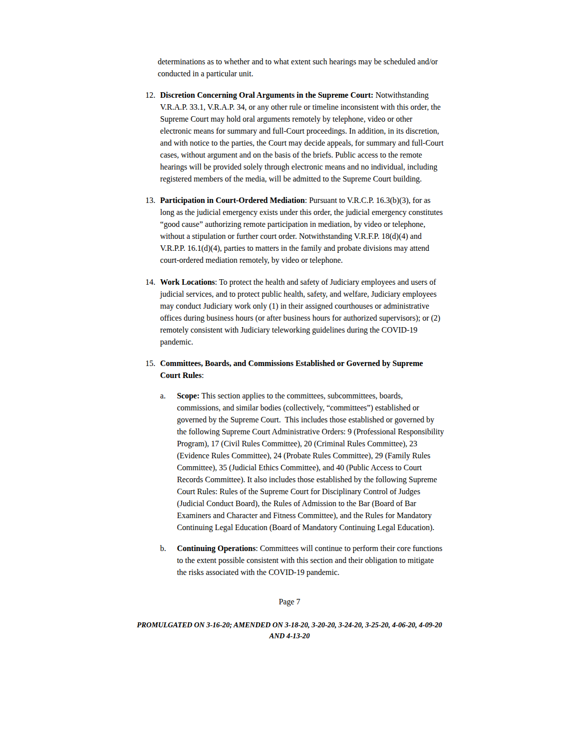determinations as to whether and to what extent such hearings may be scheduled and/or conducted in a particular unit.
12. Discretion Concerning Oral Arguments in the Supreme Court: Notwithstanding V.R.A.P. 33.1, V.R.A.P. 34, or any other rule or timeline inconsistent with this order, the Supreme Court may hold oral arguments remotely by telephone, video or other electronic means for summary and full-Court proceedings. In addition, in its discretion, and with notice to the parties, the Court may decide appeals, for summary and full-Court cases, without argument and on the basis of the briefs. Public access to the remote hearings will be provided solely through electronic means and no individual, including registered members of the media, will be admitted to the Supreme Court building.
13. Participation in Court-Ordered Mediation: Pursuant to V.R.C.P. 16.3(b)(3), for as long as the judicial emergency exists under this order, the judicial emergency constitutes “good cause” authorizing remote participation in mediation, by video or telephone, without a stipulation or further court order. Notwithstanding V.R.F.P. 18(d)(4) and V.R.P.P. 16.1(d)(4), parties to matters in the family and probate divisions may attend court-ordered mediation remotely, by video or telephone.
14. Work Locations: To protect the health and safety of Judiciary employees and users of judicial services, and to protect public health, safety, and welfare, Judiciary employees may conduct Judiciary work only (1) in their assigned courthouses or administrative offices during business hours (or after business hours for authorized supervisors); or (2) remotely consistent with Judiciary teleworking guidelines during the COVID-19 pandemic.
15. Committees, Boards, and Commissions Established or Governed by Supreme Court Rules:
a. Scope: This section applies to the committees, subcommittees, boards, commissions, and similar bodies (collectively, “committees”) established or governed by the Supreme Court. This includes those established or governed by the following Supreme Court Administrative Orders: 9 (Professional Responsibility Program), 17 (Civil Rules Committee), 20 (Criminal Rules Committee), 23 (Evidence Rules Committee), 24 (Probate Rules Committee), 29 (Family Rules Committee), 35 (Judicial Ethics Committee), and 40 (Public Access to Court Records Committee). It also includes those established by the following Supreme Court Rules: Rules of the Supreme Court for Disciplinary Control of Judges (Judicial Conduct Board), the Rules of Admission to the Bar (Board of Bar Examiners and Character and Fitness Committee), and the Rules for Mandatory Continuing Legal Education (Board of Mandatory Continuing Legal Education).
b. Continuing Operations: Committees will continue to perform their core functions to the extent possible consistent with this section and their obligation to mitigate the risks associated with the COVID-19 pandemic.
Page 7
PROMULGATED ON 3-16-20; AMENDED ON 3-18-20, 3-20-20, 3-24-20, 3-25-20, 4-06-20, 4-09-20 AND 4-13-20